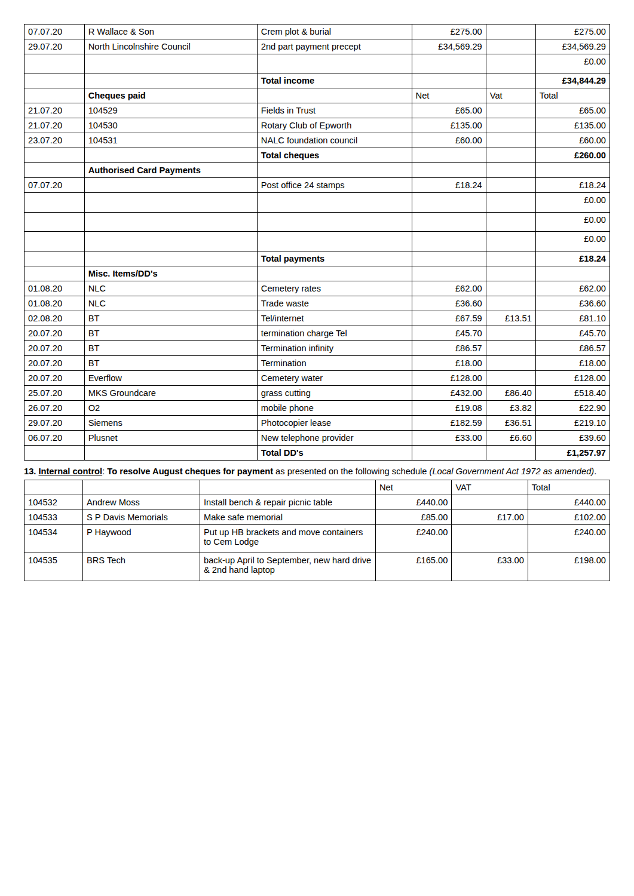| 07.07.20 | R Wallace & Son | Crem plot & burial | £275.00 | | £275.00 |
| 29.07.20 | North Lincolnshire Council | 2nd part payment precept | £34,569.29 | | £34,569.29 |
| | | | | | £0.00 |
| | | Total income | | | £34,844.29 |
| | Cheques paid | | Net | Vat | Total |
| 21.07.20 | 104529 | Fields in Trust | £65.00 | | £65.00 |
| 21.07.20 | 104530 | Rotary Club of Epworth | £135.00 | | £135.00 |
| 23.07.20 | 104531 | NALC foundation council | £60.00 | | £60.00 |
| | | Total cheques | | | £260.00 |
| | Authorised Card Payments | | | | |
| 07.07.20 | | Post office 24 stamps | £18.24 | | £18.24 |
| | | | | | £0.00 |
| | | | | | £0.00 |
| | | | | | £0.00 |
| | | Total payments | | | £18.24 |
| | Misc. Items/DD's | | | | |
| 01.08.20 | NLC | Cemetery rates | £62.00 | | £62.00 |
| 01.08.20 | NLC | Trade waste | £36.60 | | £36.60 |
| 02.08.20 | BT | Tel/internet | £67.59 | £13.51 | £81.10 |
| 20.07.20 | BT | termination charge Tel | £45.70 | | £45.70 |
| 20.07.20 | BT | Termination infinity | £86.57 | | £86.57 |
| 20.07.20 | BT | Termination | £18.00 | | £18.00 |
| 20.07.20 | Everflow | Cemetery water | £128.00 | | £128.00 |
| 25.07.20 | MKS Groundcare | grass cutting | £432.00 | £86.40 | £518.40 |
| 26.07.20 | O2 | mobile phone | £19.08 | £3.82 | £22.90 |
| 29.07.20 | Siemens | Photocopier lease | £182.59 | £36.51 | £219.10 |
| 06.07.20 | Plusnet | New telephone provider | £33.00 | £6.60 | £39.60 |
| | | Total DD's | | | £1,257.97 |
13. Internal control: To resolve August cheques for payment as presented on the following schedule (Local Government Act 1972 as amended).
| | | | Net | VAT | Total |
| 104532 | Andrew Moss | Install bench & repair picnic table | £440.00 | | £440.00 |
| 104533 | S P Davis Memorials | Make safe memorial | £85.00 | £17.00 | £102.00 |
| 104534 | P Haywood | Put up HB brackets and move containers to Cem Lodge | £240.00 | | £240.00 |
| 104535 | BRS Tech | back-up April to September, new hard drive & 2nd hand laptop | £165.00 | £33.00 | £198.00 |